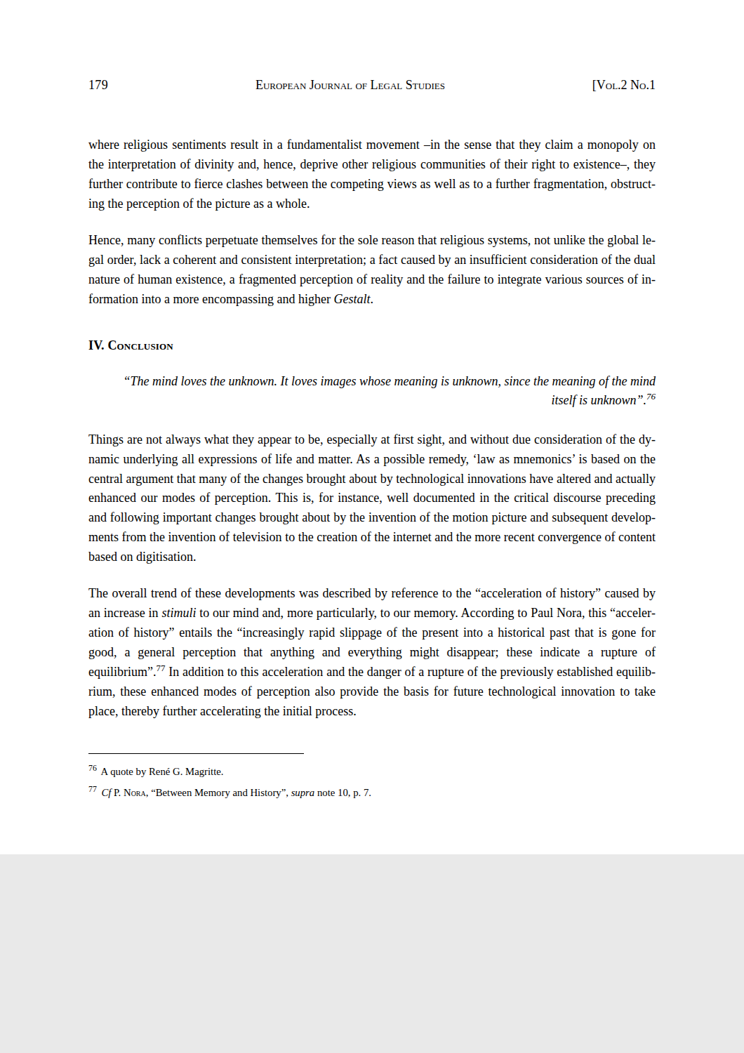179 European Journal of Legal Studies [Vol.2 No.1
where religious sentiments result in a fundamentalist movement –in the sense that they claim a monopoly on the interpretation of divinity and, hence, deprive other religious communities of their right to existence–, they further contribute to fierce clashes between the competing views as well as to a further fragmentation, obstructing the perception of the picture as a whole.
Hence, many conflicts perpetuate themselves for the sole reason that religious systems, not unlike the global legal order, lack a coherent and consistent interpretation; a fact caused by an insufficient consideration of the dual nature of human existence, a fragmented perception of reality and the failure to integrate various sources of information into a more encompassing and higher Gestalt.
IV. Conclusion
“The mind loves the unknown. It loves images whose meaning is unknown, since the meaning of the mind itself is unknown”.76
Things are not always what they appear to be, especially at first sight, and without due consideration of the dynamic underlying all expressions of life and matter. As a possible remedy, ‘law as mnemonics’ is based on the central argument that many of the changes brought about by technological innovations have altered and actually enhanced our modes of perception. This is, for instance, well documented in the critical discourse preceding and following important changes brought about by the invention of the motion picture and subsequent developments from the invention of television to the creation of the internet and the more recent convergence of content based on digitisation.
The overall trend of these developments was described by reference to the “acceleration of history” caused by an increase in stimuli to our mind and, more particularly, to our memory. According to Paul Nora, this “acceleration of history” entails the “increasingly rapid slippage of the present into a historical past that is gone for good, a general perception that anything and everything might disappear; these indicate a rupture of equilibrium”.77 In addition to this acceleration and the danger of a rupture of the previously established equilibrium, these enhanced modes of perception also provide the basis for future technological innovation to take place, thereby further accelerating the initial process.
76 A quote by René G. Magritte.
77 Cf P. Nora, “Between Memory and History”, supra note 10, p. 7.